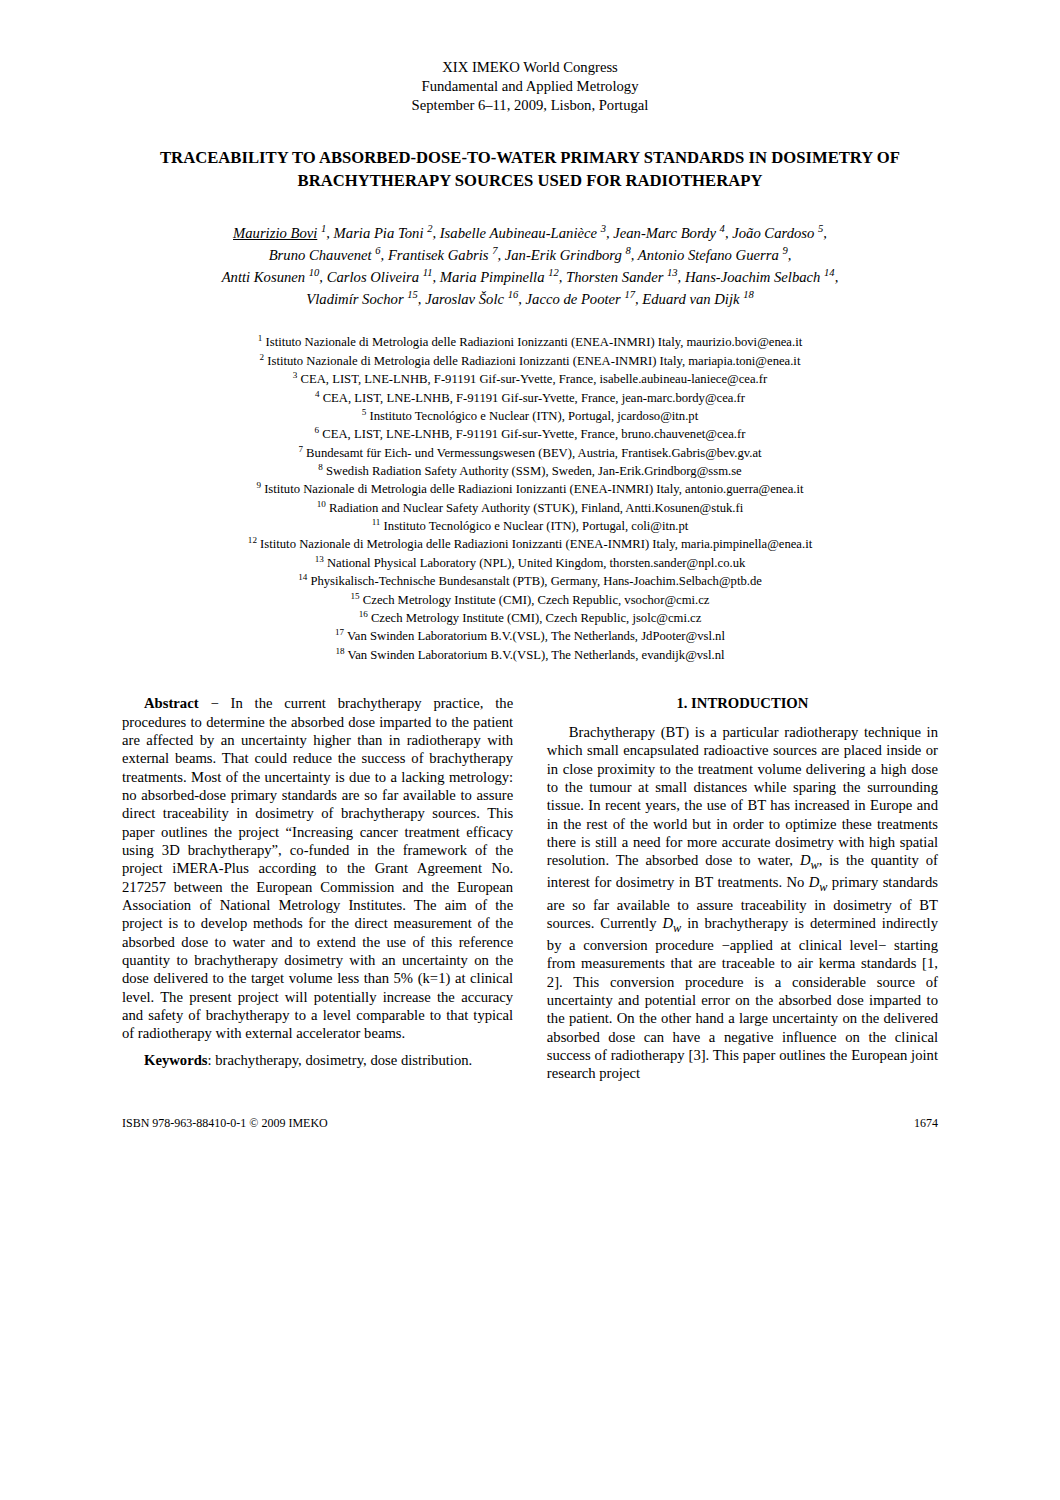XIX IMEKO World Congress
Fundamental and Applied Metrology
September 6–11, 2009, Lisbon, Portugal
Traceability to Absorbed-Dose-to-Water Primary Standards in Dosimetry of Brachytherapy Sources Used for Radiotherapy
Maurizio Bovi 1, Maria Pia Toni 2, Isabelle Aubineau-Lanièce 3, Jean-Marc Bordy 4, João Cardoso 5,
Bruno Chauvenet 6, Frantisek Gabris 7, Jan-Erik Grindborg 8, Antonio Stefano Guerra 9,
Antti Kosunen 10, Carlos Oliveira 11, Maria Pimpinella 12, Thorsten Sander 13, Hans-Joachim Selbach 14,
Vladimír Sochor 15, Jaroslav Šolc 16, Jacco de Pooter 17, Eduard van Dijk 18
1 Istituto Nazionale di Metrologia delle Radiazioni Ionizzanti (ENEA-INMRI) Italy, maurizio.bovi@enea.it
2 Istituto Nazionale di Metrologia delle Radiazioni Ionizzanti (ENEA-INMRI) Italy, mariapia.toni@enea.it
3 CEA, LIST, LNE-LNHB, F-91191 Gif-sur-Yvette, France, isabelle.aubineau-laniece@cea.fr
4 CEA, LIST, LNE-LNHB, F-91191 Gif-sur-Yvette, France, jean-marc.bordy@cea.fr
5 Instituto Tecnológico e Nuclear (ITN), Portugal, jcardoso@itn.pt
6 CEA, LIST, LNE-LNHB, F-91191 Gif-sur-Yvette, France, bruno.chauvenet@cea.fr
7 Bundesamt für Eich- und Vermessungswesen (BEV), Austria, Frantisek.Gabris@bev.gv.at
8 Swedish Radiation Safety Authority (SSM), Sweden, Jan-Erik.Grindborg@ssm.se
9 Istituto Nazionale di Metrologia delle Radiazioni Ionizzanti (ENEA-INMRI) Italy, antonio.guerra@enea.it
10 Radiation and Nuclear Safety Authority (STUK), Finland, Antti.Kosunen@stuk.fi
11 Instituto Tecnológico e Nuclear (ITN), Portugal, coli@itn.pt
12 Istituto Nazionale di Metrologia delle Radiazioni Ionizzanti (ENEA-INMRI) Italy, maria.pimpinella@enea.it
13 National Physical Laboratory (NPL), United Kingdom, thorsten.sander@npl.co.uk
14 Physikalisch-Technische Bundesanstalt (PTB), Germany, Hans-Joachim.Selbach@ptb.de
15 Czech Metrology Institute (CMI), Czech Republic, vsochor@cmi.cz
16 Czech Metrology Institute (CMI), Czech Republic, jsolc@cmi.cz
17 Van Swinden Laboratorium B.V.(VSL), The Netherlands, JdPooter@vsl.nl
18 Van Swinden Laboratorium B.V.(VSL), The Netherlands, evandijk@vsl.nl
Abstract − In the current brachytherapy practice, the procedures to determine the absorbed dose imparted to the patient are affected by an uncertainty higher than in radiotherapy with external beams. That could reduce the success of brachytherapy treatments. Most of the uncertainty is due to a lacking metrology: no absorbed-dose primary standards are so far available to assure direct traceability in dosimetry of brachytherapy sources. This paper outlines the project “Increasing cancer treatment efficacy using 3D brachytherapy”, co-funded in the framework of the project iMERA-Plus according to the Grant Agreement No. 217257 between the European Commission and the European Association of National Metrology Institutes. The aim of the project is to develop methods for the direct measurement of the absorbed dose to water and to extend the use of this reference quantity to brachytherapy dosimetry with an uncertainty on the dose delivered to the target volume less than 5% (k=1) at clinical level. The present project will potentially increase the accuracy and safety of brachytherapy to a level comparable to that typical of radiotherapy with external accelerator beams.
Keywords: brachytherapy, dosimetry, dose distribution.
1. Introduction
Brachytherapy (BT) is a particular radiotherapy technique in which small encapsulated radioactive sources are placed inside or in close proximity to the treatment volume delivering a high dose to the tumour at small distances while sparing the surrounding tissue. In recent years, the use of BT has increased in Europe and in the rest of the world but in order to optimize these treatments there is still a need for more accurate dosimetry with high spatial resolution. The absorbed dose to water, Dw, is the quantity of interest for dosimetry in BT treatments. No Dw primary standards are so far available to assure traceability in dosimetry of BT sources. Currently Dw in brachytherapy is determined indirectly by a conversion procedure −applied at clinical level− starting from measurements that are traceable to air kerma standards [1, 2]. This conversion procedure is a considerable source of uncertainty and potential error on the absorbed dose imparted to the patient. On the other hand a large uncertainty on the delivered absorbed dose can have a negative influence on the clinical success of radiotherapy [3]. This paper outlines the European joint research project
ISBN 978-963-88410-0-1 © 2009 IMEKO
1674